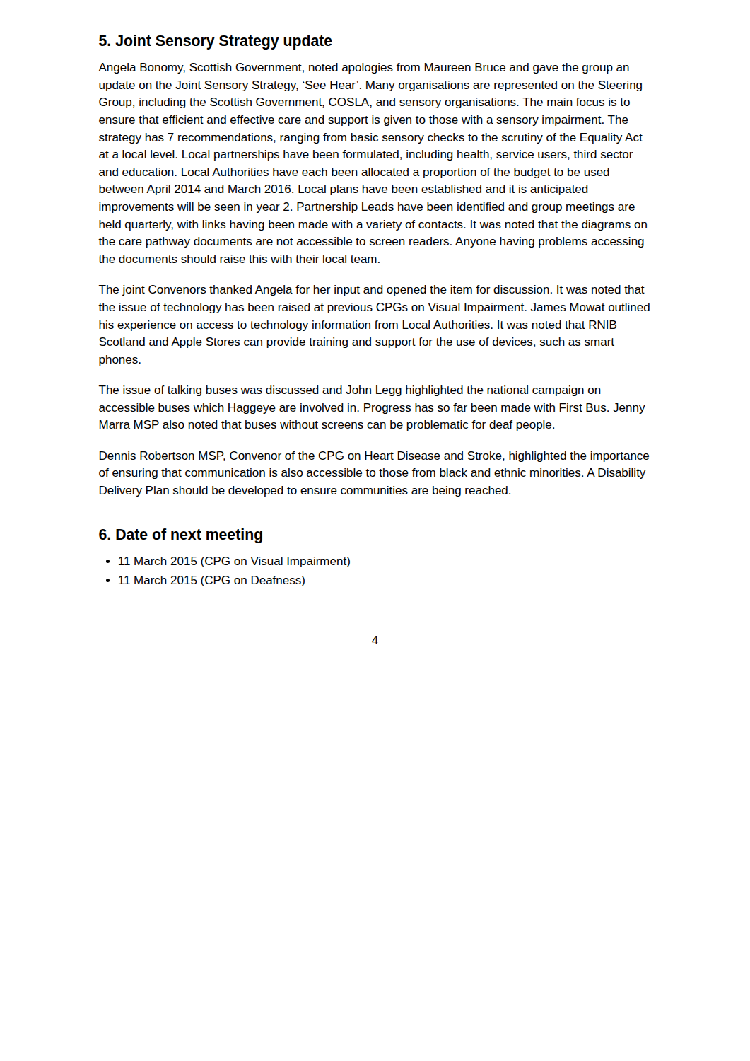5. Joint Sensory Strategy update
Angela Bonomy, Scottish Government, noted apologies from Maureen Bruce and gave the group an update on the Joint Sensory Strategy, ‘See Hear’. Many organisations are represented on the Steering Group, including the Scottish Government, COSLA, and sensory organisations. The main focus is to ensure that efficient and effective care and support is given to those with a sensory impairment. The strategy has 7 recommendations, ranging from basic sensory checks to the scrutiny of the Equality Act at a local level. Local partnerships have been formulated, including health, service users, third sector and education. Local Authorities have each been allocated a proportion of the budget to be used between April 2014 and March 2016. Local plans have been established and it is anticipated improvements will be seen in year 2. Partnership Leads have been identified and group meetings are held quarterly, with links having been made with a variety of contacts. It was noted that the diagrams on the care pathway documents are not accessible to screen readers. Anyone having problems accessing the documents should raise this with their local team.
The joint Convenors thanked Angela for her input and opened the item for discussion. It was noted that the issue of technology has been raised at previous CPGs on Visual Impairment. James Mowat outlined his experience on access to technology information from Local Authorities. It was noted that RNIB Scotland and Apple Stores can provide training and support for the use of devices, such as smart phones.
The issue of talking buses was discussed and John Legg highlighted the national campaign on accessible buses which Haggeye are involved in. Progress has so far been made with First Bus. Jenny Marra MSP also noted that buses without screens can be problematic for deaf people.
Dennis Robertson MSP, Convenor of the CPG on Heart Disease and Stroke, highlighted the importance of ensuring that communication is also accessible to those from black and ethnic minorities. A Disability Delivery Plan should be developed to ensure communities are being reached.
6. Date of next meeting
11 March 2015 (CPG on Visual Impairment)
11 March 2015 (CPG on Deafness)
4